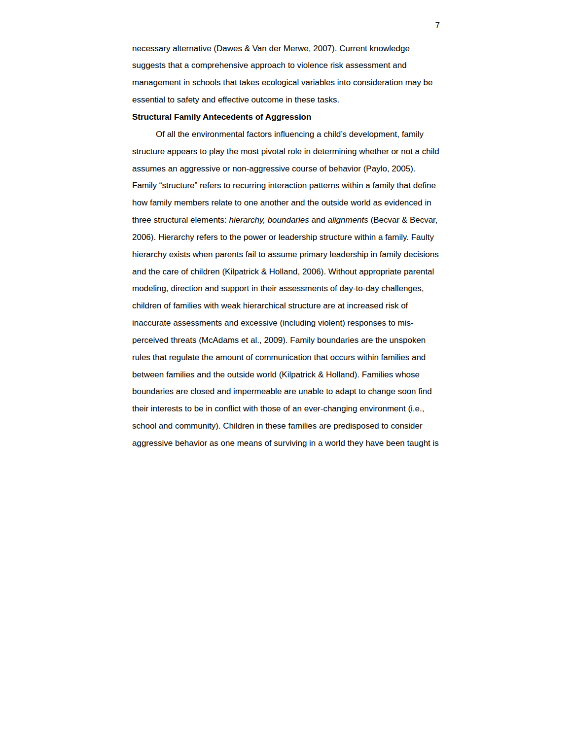7
necessary alternative (Dawes & Van der Merwe, 2007). Current knowledge suggests that a comprehensive approach to violence risk assessment and management in schools that takes ecological variables into consideration may be essential to safety and effective outcome in these tasks.
Structural Family Antecedents of Aggression
Of all the environmental factors influencing a child’s development, family structure appears to play the most pivotal role in determining whether or not a child assumes an aggressive or non-aggressive course of behavior (Paylo, 2005). Family “structure” refers to recurring interaction patterns within a family that define how family members relate to one another and the outside world as evidenced in three structural elements: hierarchy, boundaries and alignments (Becvar & Becvar, 2006). Hierarchy refers to the power or leadership structure within a family. Faulty hierarchy exists when parents fail to assume primary leadership in family decisions and the care of children (Kilpatrick & Holland, 2006). Without appropriate parental modeling, direction and support in their assessments of day-to-day challenges, children of families with weak hierarchical structure are at increased risk of inaccurate assessments and excessive (including violent) responses to mis-perceived threats (McAdams et al., 2009). Family boundaries are the unspoken rules that regulate the amount of communication that occurs within families and between families and the outside world (Kilpatrick & Holland). Families whose boundaries are closed and impermeable are unable to adapt to change soon find their interests to be in conflict with those of an ever-changing environment (i.e., school and community). Children in these families are predisposed to consider aggressive behavior as one means of surviving in a world they have been taught is